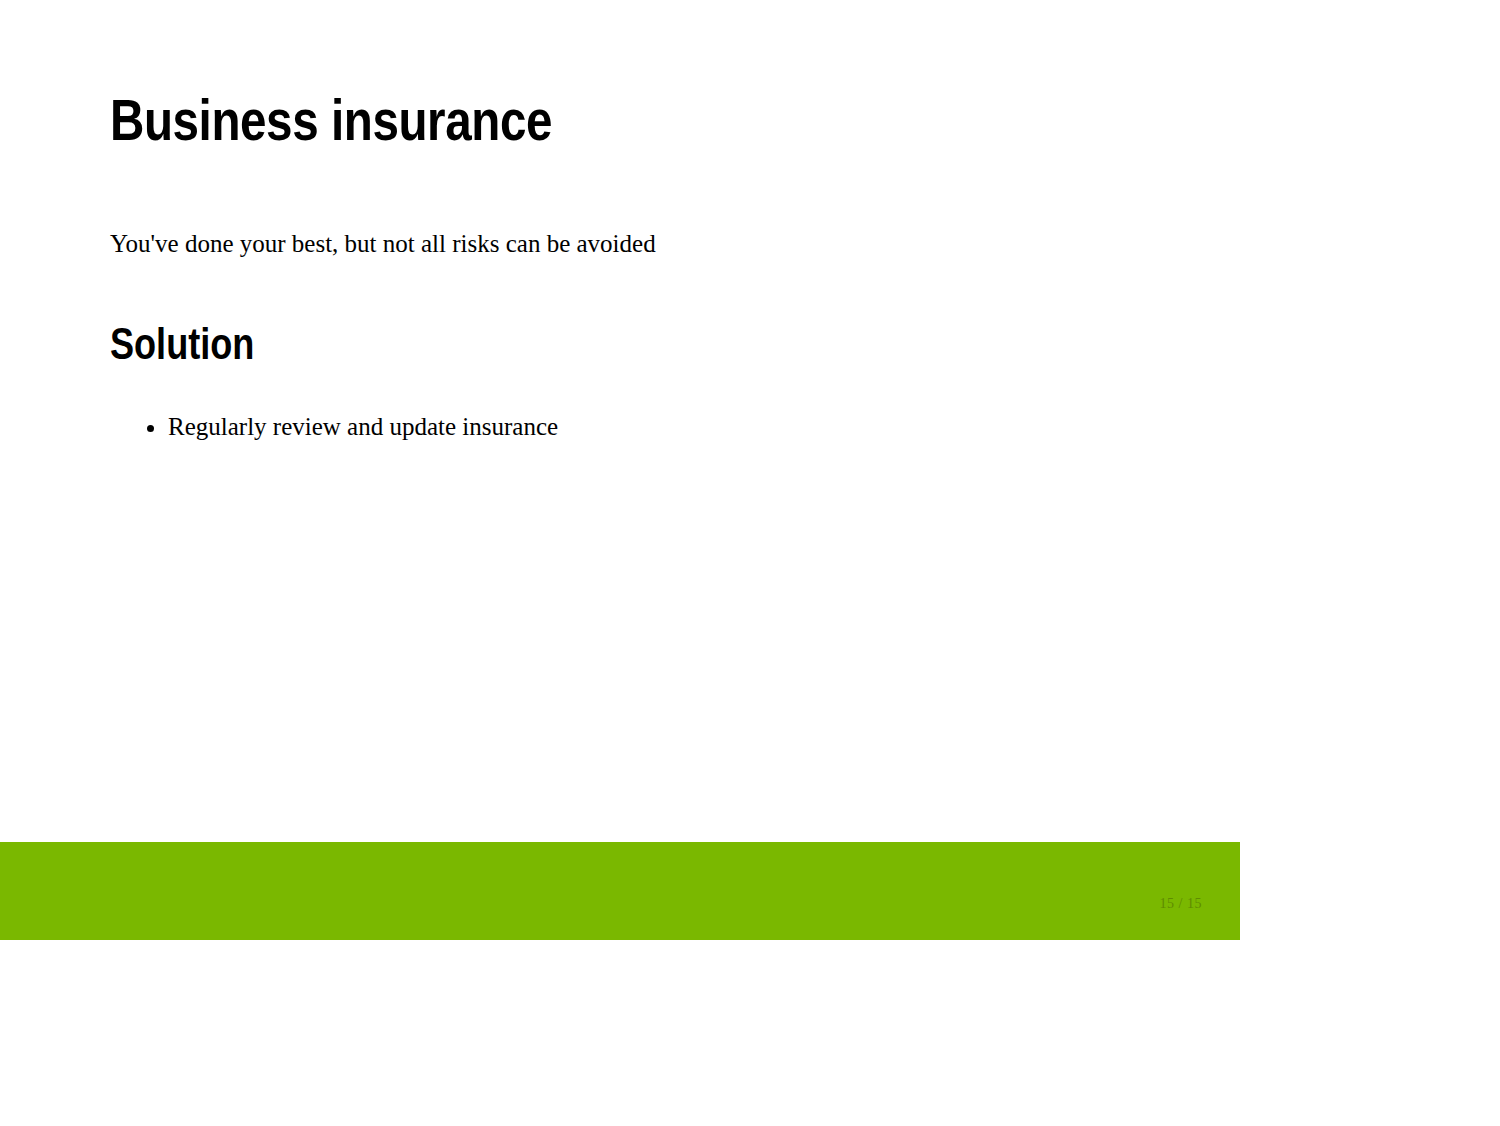Business insurance
You've done your best, but not all risks can be avoided
Solution
Regularly review and update insurance
15 / 15